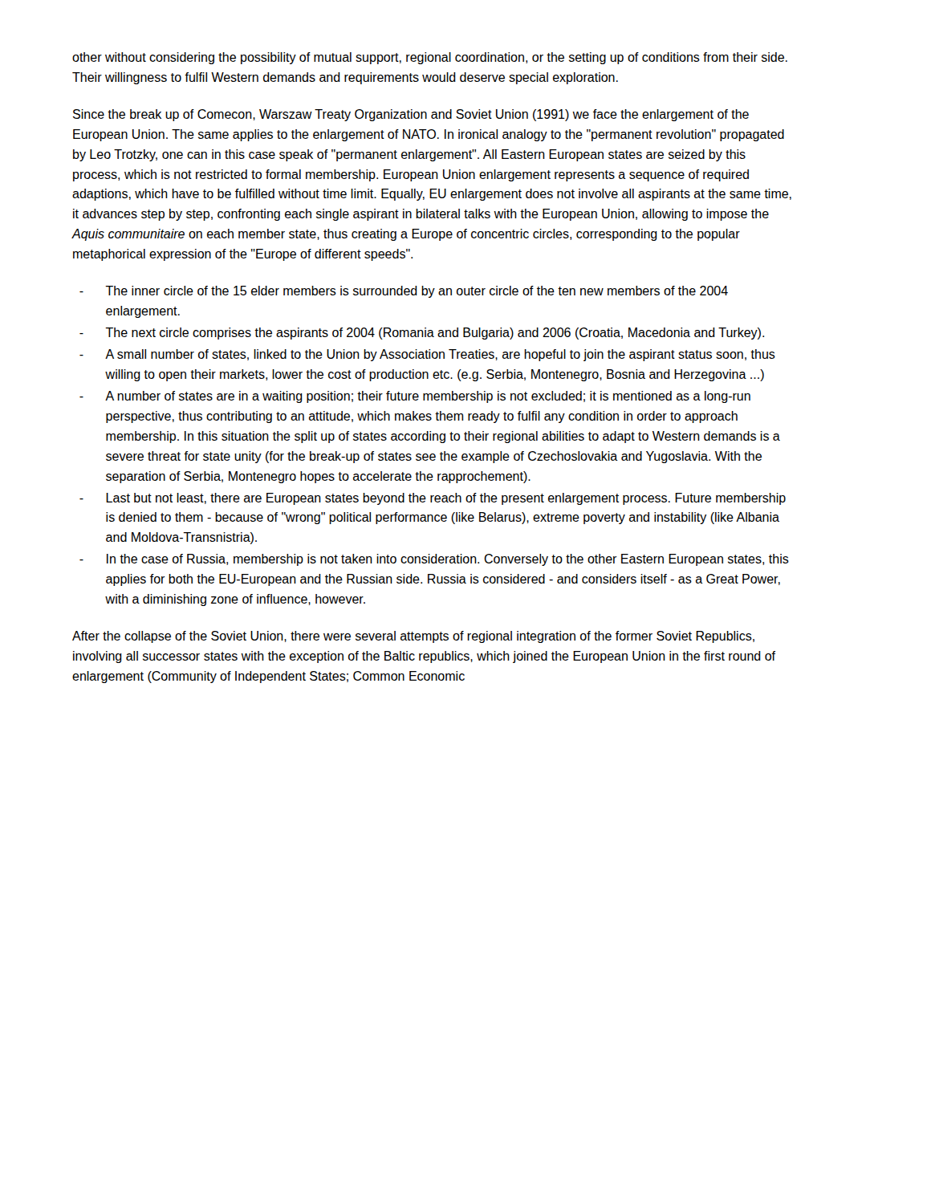other without considering the possibility of mutual support, regional coordination, or the setting up of conditions from their side. Their willingness to fulfil Western demands and requirements would deserve special exploration.
Since the break up of Comecon, Warszaw Treaty Organization and Soviet Union (1991) we face the enlargement of the European Union. The same applies to the enlargement of NATO. In ironical analogy to the "permanent revolution" propagated by Leo Trotzky, one can in this case speak of "permanent enlargement". All Eastern European states are seized by this process, which is not restricted to formal membership. European Union enlargement represents a sequence of required adaptions, which have to be fulfilled without time limit. Equally, EU enlargement does not involve all aspirants at the same time, it advances step by step, confronting each single aspirant in bilateral talks with the European Union, allowing to impose the Aquis communitaire on each member state, thus creating a Europe of concentric circles, corresponding to the popular metaphorical expression of the "Europe of different speeds".
The inner circle of the 15 elder members is surrounded by an outer circle of the ten new members of the 2004 enlargement.
The next circle comprises the aspirants of 2004 (Romania and Bulgaria) and 2006 (Croatia, Macedonia and Turkey).
A small number of states, linked to the Union by Association Treaties, are hopeful to join the aspirant status soon, thus willing to open their markets, lower the cost of production etc. (e.g. Serbia, Montenegro, Bosnia and Herzegovina ...)
A number of states are in a waiting position; their future membership is not excluded; it is mentioned as a long-run perspective, thus contributing to an attitude, which makes them ready to fulfil any condition in order to approach membership. In this situation the split up of states according to their regional abilities to adapt to Western demands is a severe threat for state unity (for the break-up of states see the example of Czechoslovakia and Yugoslavia. With the separation of Serbia, Montenegro hopes to accelerate the rapprochement).
Last but not least, there are European states beyond the reach of the present enlargement process. Future membership is denied to them - because of "wrong" political performance (like Belarus), extreme poverty and instability (like Albania and Moldova-Transnistria).
In the case of Russia, membership is not taken into consideration. Conversely to the other Eastern European states, this applies for both the EU-European and the Russian side. Russia is considered - and considers itself - as a Great Power, with a diminishing zone of influence, however.
After the collapse of the Soviet Union, there were several attempts of regional integration of the former Soviet Republics, involving all successor states with the exception of the Baltic republics, which joined the European Union in the first round of enlargement (Community of Independent States; Common Economic